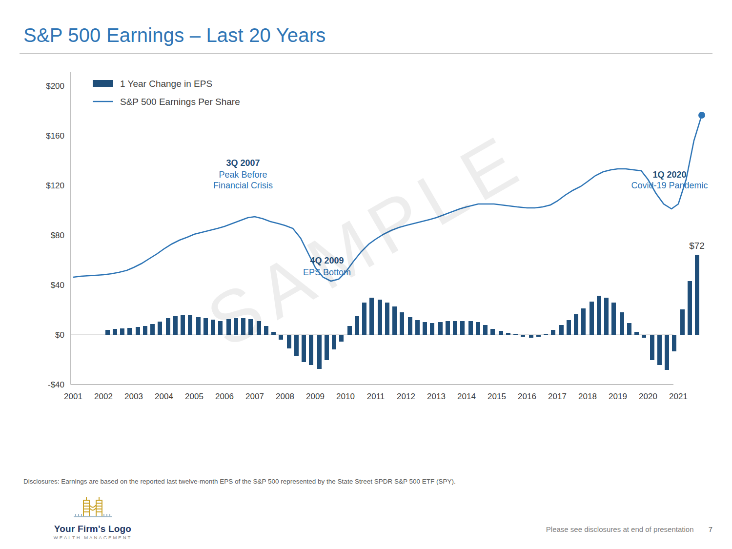S&P 500 Earnings – Last 20 Years
SAMPLE
$200 $160 $120 $80 $40 $0 -$40 2001 2002 2003 2004 2005 2006 2007 2008 2009 2010 2011 2012 2013 2014 2015 2016 2017 2018 2019 2020 2021 1 Year Change in EPS S&P 500 Earnings Per Share $208 $72 3Q 2007 Peak Before Financial Crisis 4Q 2009 EPS Bottom 1Q 2020 Covid-19 Pandemic
Disclosures: Earnings are based on the reported last twelve-month EPS of the S&P 500 represented by the State Street SPDR S&P 500 ETF (SPY).
Your Firm's Logo
WEALTH MANAGEMENT
Please see disclosures at end of presentation 7